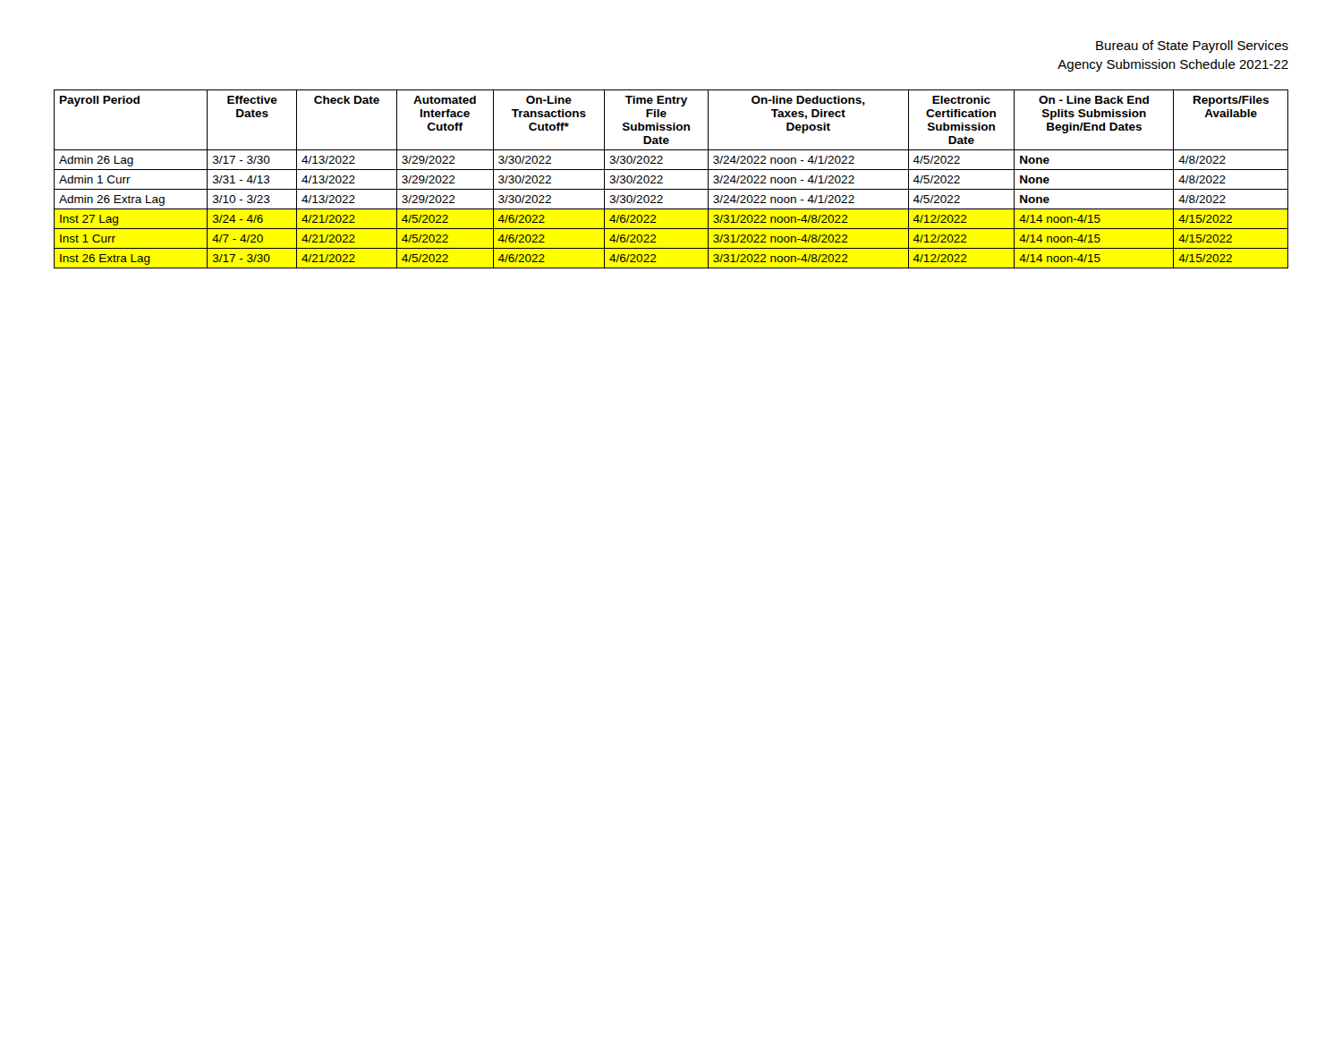Bureau of State Payroll Services
Agency Submission Schedule 2021-22
| Payroll Period | Effective Dates | Check Date | Automated Interface Cutoff | On-Line Transactions Cutoff* | Time Entry File Submission Date | On-line Deductions, Taxes, Direct Deposit | Electronic Certification Submission Date | On - Line Back End Splits Submission Begin/End Dates | Reports/Files Available |
| --- | --- | --- | --- | --- | --- | --- | --- | --- | --- |
| Admin 26 Lag | 3/17 - 3/30 | 4/13/2022 | 3/29/2022 | 3/30/2022 | 3/30/2022 | 3/24/2022 noon - 4/1/2022 | 4/5/2022 | None | 4/8/2022 |
| Admin 1 Curr | 3/31 - 4/13 | 4/13/2022 | 3/29/2022 | 3/30/2022 | 3/30/2022 | 3/24/2022 noon - 4/1/2022 | 4/5/2022 | None | 4/8/2022 |
| Admin 26 Extra Lag | 3/10 - 3/23 | 4/13/2022 | 3/29/2022 | 3/30/2022 | 3/30/2022 | 3/24/2022 noon - 4/1/2022 | 4/5/2022 | None | 4/8/2022 |
| Inst 27 Lag | 3/24 - 4/6 | 4/21/2022 | 4/5/2022 | 4/6/2022 | 4/6/2022 | 3/31/2022 noon-4/8/2022 | 4/12/2022 | 4/14 noon-4/15 | 4/15/2022 |
| Inst 1 Curr | 4/7 - 4/20 | 4/21/2022 | 4/5/2022 | 4/6/2022 | 4/6/2022 | 3/31/2022 noon-4/8/2022 | 4/12/2022 | 4/14 noon-4/15 | 4/15/2022 |
| Inst 26 Extra Lag | 3/17 - 3/30 | 4/21/2022 | 4/5/2022 | 4/6/2022 | 4/6/2022 | 3/31/2022 noon-4/8/2022 | 4/12/2022 | 4/14 noon-4/15 | 4/15/2022 |